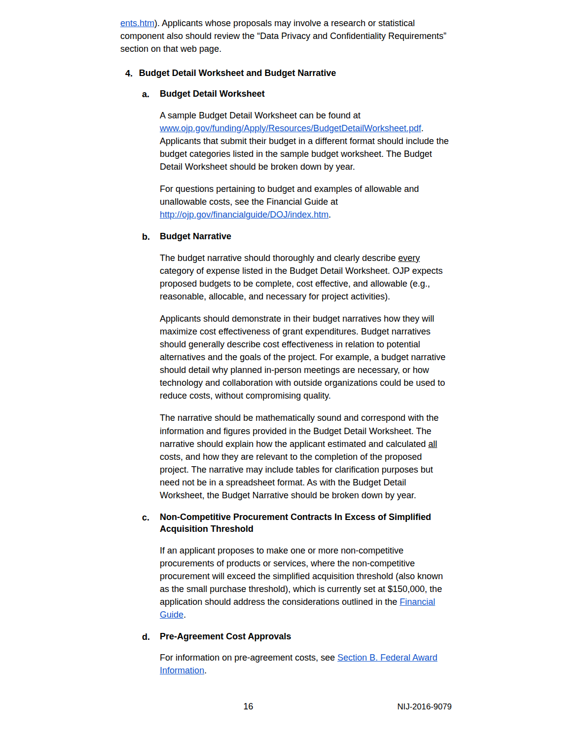ents.htm). Applicants whose proposals may involve a research or statistical component also should review the “Data Privacy and Confidentiality Requirements” section on that web page.
4.
Budget Detail Worksheet and Budget Narrative
a.
Budget Detail Worksheet
A sample Budget Detail Worksheet can be found at www.ojp.gov/funding/Apply/Resources/BudgetDetailWorksheet.pdf. Applicants that submit their budget in a different format should include the budget categories listed in the sample budget worksheet. The Budget Detail Worksheet should be broken down by year.
For questions pertaining to budget and examples of allowable and unallowable costs, see the Financial Guide at http://ojp.gov/financialguide/DOJ/index.htm.
b.
Budget Narrative
The budget narrative should thoroughly and clearly describe every category of expense listed in the Budget Detail Worksheet. OJP expects proposed budgets to be complete, cost effective, and allowable (e.g., reasonable, allocable, and necessary for project activities).
Applicants should demonstrate in their budget narratives how they will maximize cost effectiveness of grant expenditures. Budget narratives should generally describe cost effectiveness in relation to potential alternatives and the goals of the project. For example, a budget narrative should detail why planned in-person meetings are necessary, or how technology and collaboration with outside organizations could be used to reduce costs, without compromising quality.
The narrative should be mathematically sound and correspond with the information and figures provided in the Budget Detail Worksheet. The narrative should explain how the applicant estimated and calculated all costs, and how they are relevant to the completion of the proposed project. The narrative may include tables for clarification purposes but need not be in a spreadsheet format. As with the Budget Detail Worksheet, the Budget Narrative should be broken down by year.
c.
Non-Competitive Procurement Contracts In Excess of Simplified Acquisition Threshold
If an applicant proposes to make one or more non-competitive procurements of products or services, where the non-competitive procurement will exceed the simplified acquisition threshold (also known as the small purchase threshold), which is currently set at $150,000, the application should address the considerations outlined in the Financial Guide.
d.
Pre-Agreement Cost Approvals
For information on pre-agreement costs, see Section B. Federal Award Information.
16
NIJ-2016-9079